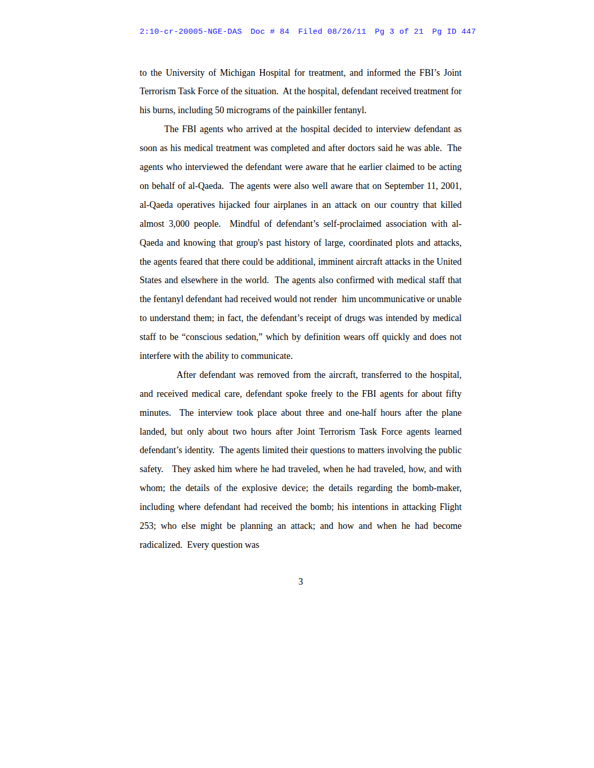2:10-cr-20005-NGE-DAS Doc # 84 Filed 08/26/11 Pg 3 of 21 Pg ID 447
to the University of Michigan Hospital for treatment, and informed the FBI’s Joint Terrorism Task Force of the situation. At the hospital, defendant received treatment for his burns, including 50 micrograms of the painkiller fentanyl.
The FBI agents who arrived at the hospital decided to interview defendant as soon as his medical treatment was completed and after doctors said he was able. The agents who interviewed the defendant were aware that he earlier claimed to be acting on behalf of al-Qaeda. The agents were also well aware that on September 11, 2001, al-Qaeda operatives hijacked four airplanes in an attack on our country that killed almost 3,000 people. Mindful of defendant’s self-proclaimed association with al-Qaeda and knowing that group's past history of large, coordinated plots and attacks, the agents feared that there could be additional, imminent aircraft attacks in the United States and elsewhere in the world. The agents also confirmed with medical staff that the fentanyl defendant had received would not render him uncommunicative or unable to understand them; in fact, the defendant’s receipt of drugs was intended by medical staff to be “conscious sedation,” which by definition wears off quickly and does not interfere with the ability to communicate.
After defendant was removed from the aircraft, transferred to the hospital, and received medical care, defendant spoke freely to the FBI agents for about fifty minutes. The interview took place about three and one-half hours after the plane landed, but only about two hours after Joint Terrorism Task Force agents learned defendant’s identity. The agents limited their questions to matters involving the public safety. They asked him where he had traveled, when he had traveled, how, and with whom; the details of the explosive device; the details regarding the bomb-maker, including where defendant had received the bomb; his intentions in attacking Flight 253; who else might be planning an attack; and how and when he had become radicalized. Every question was
3